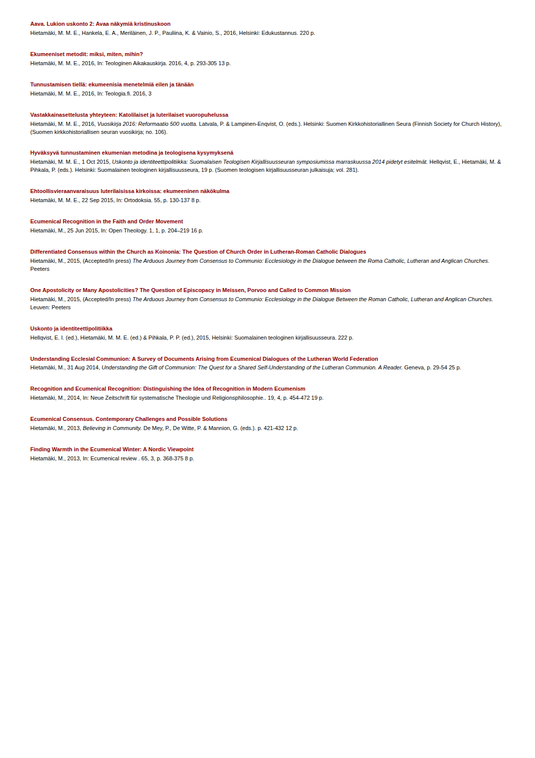Aava. Lukion uskonto 2: Avaa näkymiä kristinuskoon
Hietamäki, M. M. E., Hankela, E. A., Meriläinen, J. P., Pauliina, K. & Vainio, S., 2016, Helsinki: Edukustannus. 220 p.
Ekumeeniset metodit: miksi, miten, mihin?
Hietamäki, M. M. E., 2016, In: Teologinen Aikakauskirja. 2016, 4, p. 293-305 13 p.
Tunnustamisen tiellä: ekumeenisia menetelmiä eilen ja tänään
Hietamäki, M. M. E., 2016, In: Teologia.fi. 2016, 3
Vastakkainasettelusta yhteyteen: Katolilaiset ja luterilaiset vuoropuhelussa
Hietamäki, M. M. E., 2016, Vuosikirja 2016: Reformaatio 500 vuotta. Latvala, P. & Lampinen-Enqvist, O. (eds.). Helsinki: Suomen Kirkkohistoriallinen Seura (Finnish Society for Church History), (Suomen kirkkohistoriallisen seuran vuosikirja; no. 106).
Hyväksyvä tunnustaminen ekumenian metodina ja teologisena kysymyksenä
Hietamäki, M. M. E., 1 Oct 2015, Uskonto ja identiteettipolitiikka: Suomalaisen Teologisen Kirjallisuusseuran symposiumissa marraskuussa 2014 pidetyt esitelmät. Hellqvist, E., Hietamäki, M. & Pihkala, P. (eds.). Helsinki: Suomalainen teologinen kirjallisuusseura, 19 p. (Suomen teologisen kirjallisuusseuran julkaisuja; vol. 281).
Ehtoollisvieraanvaraisuus luterilaisissa kirkoissa: ekumeeninen näkökulma
Hietamäki, M. M. E., 22 Sep 2015, In: Ortodoksia. 55, p. 130-137 8 p.
Ecumenical Recognition in the Faith and Order Movement
Hietamäki, M., 25 Jun 2015, In: Open Theology. 1, 1, p. 204–219 16 p.
Differentiated Consensus within the Church as Koinonia: The Question of Church Order in Lutheran-Roman Catholic Dialogues
Hietamäki, M., 2015, (Accepted/In press) The Arduous Journey from Consensus to Communio: Ecclesiology in the Dialogue between the Roma Catholic, Lutheran and Anglican Churches. Peeters
One Apostolicity or Many Apostolicities? The Question of Episcopacy in Meissen, Porvoo and Called to Common Mission
Hietamäki, M., 2015, (Accepted/In press) The Arduous Journey from Consensus to Communio: Ecclesiology in the Dialogue Between the Roman Catholic, Lutheran and Anglican Churches. Leuven: Peeters
Uskonto ja identiteettipolitiikka
Hellqvist, E. I. (ed.), Hietamäki, M. M. E. (ed.) & Pihkala, P. P. (ed.), 2015, Helsinki: Suomalainen teologinen kirjallisuusseura. 222 p.
Understanding Ecclesial Communion: A Survey of Documents Arising from Ecumenical Dialogues of the Lutheran World Federation
Hietamäki, M., 31 Aug 2014, Understanding the Gift of Communion: The Quest for a Shared Self-Understanding of the Lutheran Communion. A Reader. Geneva, p. 29-54 25 p.
Recognition and Ecumenical Recognition: Distinguishing the Idea of Recognition in Modern Ecumenism
Hietamäki, M., 2014, In: Neue Zeitschrift für systematische Theologie und Religionsphilosophie.. 19, 4, p. 454-472 19 p.
Ecumenical Consensus. Contemporary Challenges and Possible Solutions
Hietamäki, M., 2013, Believing in Community. De Mey, P., De Witte, P. & Mannion, G. (eds.). p. 421-432 12 p.
Finding Warmth in the Ecumenical Winter: A Nordic Viewpoint
Hietamäki, M., 2013, In: Ecumenical review . 65, 3, p. 368-375 8 p.